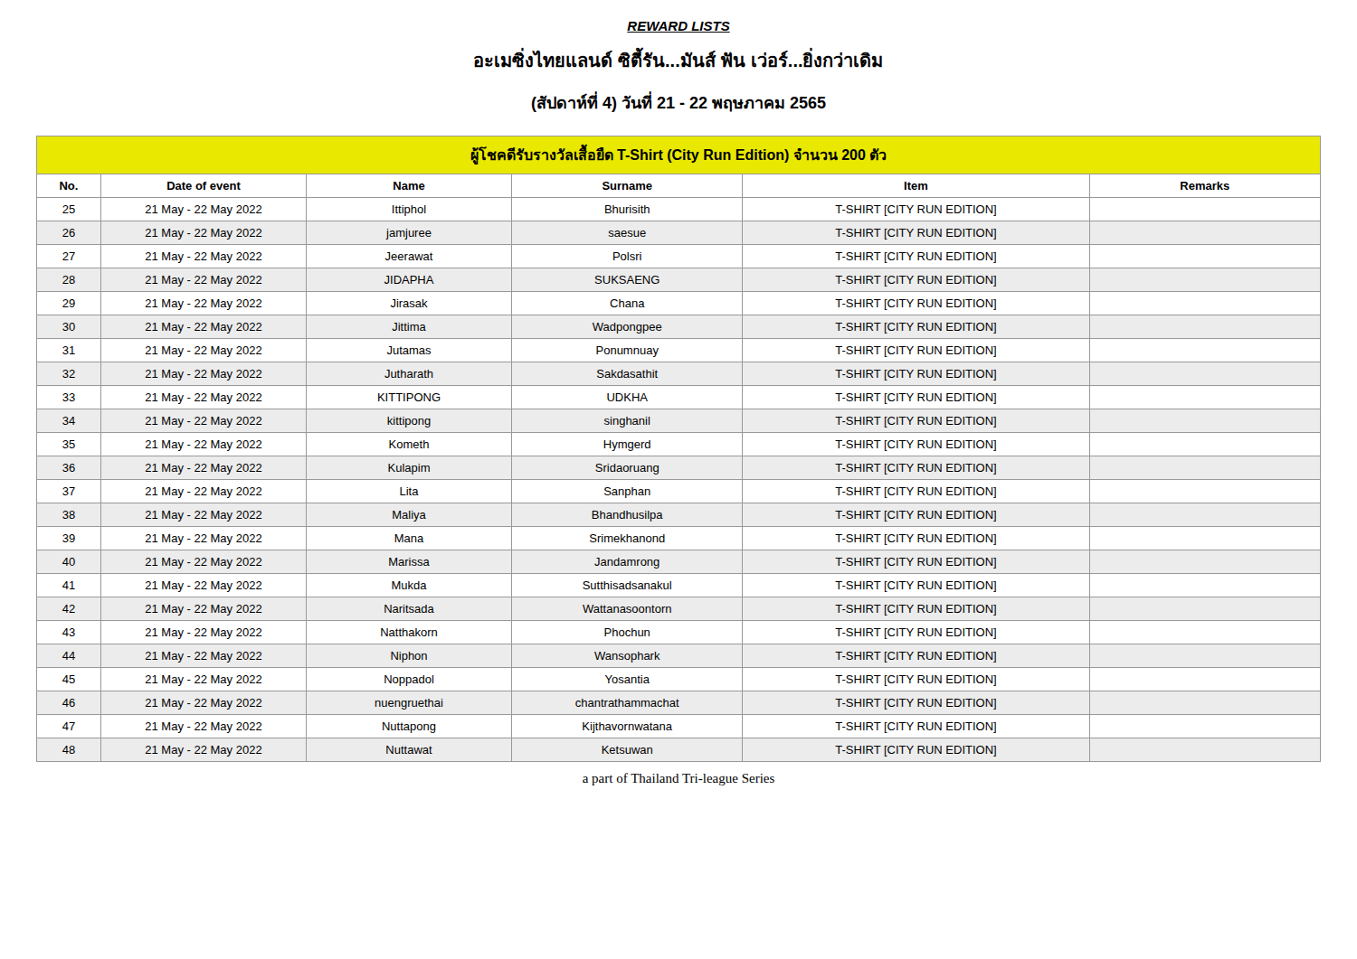REWARD LISTS
อะเมซิ่งไทยแลนด์ ซิตี้รัน...มันส์ ฟัน เว่อร์...ยิ่งกว่าเดิม
(สัปดาห์ที่ 4) วันที่ 21 - 22 พฤษภาคม 2565
| ผู้โชคดีรับรางวัลเสื้อยืด T-Shirt (City Run Edition) จำนวน 200 ตัว |
| --- |
| No. | Date of event | Name | Surname | Item | Remarks |
| 25 | 21 May - 22 May 2022 | Ittiphol | Bhurisith | T-SHIRT [CITY RUN EDITION] | |
| 26 | 21 May - 22 May 2022 | jamjuree | saesue | T-SHIRT [CITY RUN EDITION] | |
| 27 | 21 May - 22 May 2022 | Jeerawat | Polsri | T-SHIRT [CITY RUN EDITION] | |
| 28 | 21 May - 22 May 2022 | JIDAPHA | SUKSAENG | T-SHIRT [CITY RUN EDITION] | |
| 29 | 21 May - 22 May 2022 | Jirasak | Chana | T-SHIRT [CITY RUN EDITION] | |
| 30 | 21 May - 22 May 2022 | Jittima | Wadpongpee | T-SHIRT [CITY RUN EDITION] | |
| 31 | 21 May - 22 May 2022 | Jutamas | Ponumnuay | T-SHIRT [CITY RUN EDITION] | |
| 32 | 21 May - 22 May 2022 | Jutharath | Sakdasathit | T-SHIRT [CITY RUN EDITION] | |
| 33 | 21 May - 22 May 2022 | KITTIPONG | UDKHA | T-SHIRT [CITY RUN EDITION] | |
| 34 | 21 May - 22 May 2022 | kittipong | singhanil | T-SHIRT [CITY RUN EDITION] | |
| 35 | 21 May - 22 May 2022 | Kometh | Hymgerd | T-SHIRT [CITY RUN EDITION] | |
| 36 | 21 May - 22 May 2022 | Kulapim | Sridaoruang | T-SHIRT [CITY RUN EDITION] | |
| 37 | 21 May - 22 May 2022 | Lita | Sanphan | T-SHIRT [CITY RUN EDITION] | |
| 38 | 21 May - 22 May 2022 | Maliya | Bhandhusilpa | T-SHIRT [CITY RUN EDITION] | |
| 39 | 21 May - 22 May 2022 | Mana | Srimekhanond | T-SHIRT [CITY RUN EDITION] | |
| 40 | 21 May - 22 May 2022 | Marissa | Jandamrong | T-SHIRT [CITY RUN EDITION] | |
| 41 | 21 May - 22 May 2022 | Mukda | Sutthisadsanakul | T-SHIRT [CITY RUN EDITION] | |
| 42 | 21 May - 22 May 2022 | Naritsada | Wattanasoontorn | T-SHIRT [CITY RUN EDITION] | |
| 43 | 21 May - 22 May 2022 | Natthakorn | Phochun | T-SHIRT [CITY RUN EDITION] | |
| 44 | 21 May - 22 May 2022 | Niphon | Wansophark | T-SHIRT [CITY RUN EDITION] | |
| 45 | 21 May - 22 May 2022 | Noppadol | Yosantia | T-SHIRT [CITY RUN EDITION] | |
| 46 | 21 May - 22 May 2022 | nuengruethai | chantrathammachat | T-SHIRT [CITY RUN EDITION] | |
| 47 | 21 May - 22 May 2022 | Nuttapong | Kijthavornwatana | T-SHIRT [CITY RUN EDITION] | |
| 48 | 21 May - 22 May 2022 | Nuttawat | Ketsuwan | T-SHIRT [CITY RUN EDITION] | |
a part of Thailand Tri-league Series